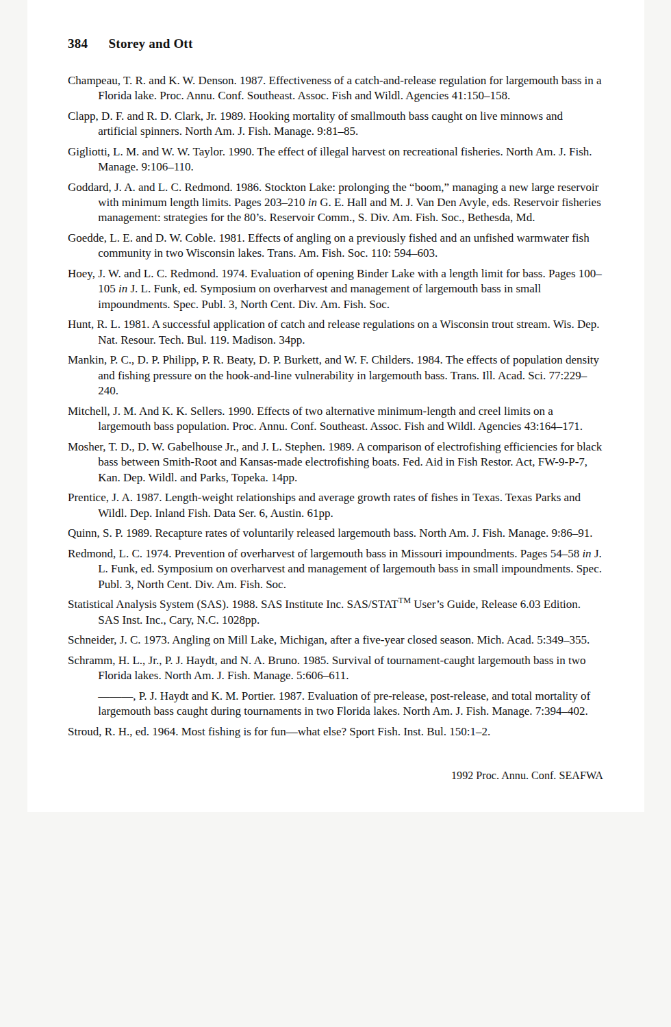384 Storey and Ott
Champeau, T. R. and K. W. Denson. 1987. Effectiveness of a catch-and-release regulation for largemouth bass in a Florida lake. Proc. Annu. Conf. Southeast. Assoc. Fish and Wildl. Agencies 41:150–158.
Clapp, D. F. and R. D. Clark, Jr. 1989. Hooking mortality of smallmouth bass caught on live minnows and artificial spinners. North Am. J. Fish. Manage. 9:81–85.
Gigliotti, L. M. and W. W. Taylor. 1990. The effect of illegal harvest on recreational fisheries. North Am. J. Fish. Manage. 9:106–110.
Goddard, J. A. and L. C. Redmond. 1986. Stockton Lake: prolonging the “boom,” managing a new large reservoir with minimum length limits. Pages 203–210 in G. E. Hall and M. J. Van Den Avyle, eds. Reservoir fisheries management: strategies for the 80’s. Reservoir Comm., S. Div. Am. Fish. Soc., Bethesda, Md.
Goedde, L. E. and D. W. Coble. 1981. Effects of angling on a previously fished and an unfished warmwater fish community in two Wisconsin lakes. Trans. Am. Fish. Soc. 110: 594–603.
Hoey, J. W. and L. C. Redmond. 1974. Evaluation of opening Binder Lake with a length limit for bass. Pages 100–105 in J. L. Funk, ed. Symposium on overharvest and management of largemouth bass in small impoundments. Spec. Publ. 3, North Cent. Div. Am. Fish. Soc.
Hunt, R. L. 1981. A successful application of catch and release regulations on a Wisconsin trout stream. Wis. Dep. Nat. Resour. Tech. Bul. 119. Madison. 34pp.
Mankin, P. C., D. P. Philipp, P. R. Beaty, D. P. Burkett, and W. F. Childers. 1984. The effects of population density and fishing pressure on the hook-and-line vulnerability in largemouth bass. Trans. Ill. Acad. Sci. 77:229–240.
Mitchell, J. M. And K. K. Sellers. 1990. Effects of two alternative minimum-length and creel limits on a largemouth bass population. Proc. Annu. Conf. Southeast. Assoc. Fish and Wildl. Agencies 43:164–171.
Mosher, T. D., D. W. Gabelhouse Jr., and J. L. Stephen. 1989. A comparison of electrofishing efficiencies for black bass between Smith-Root and Kansas-made electrofishing boats. Fed. Aid in Fish Restor. Act, FW-9-P-7, Kan. Dep. Wildl. and Parks, Topeka. 14pp.
Prentice, J. A. 1987. Length-weight relationships and average growth rates of fishes in Texas. Texas Parks and Wildl. Dep. Inland Fish. Data Ser. 6, Austin. 61pp.
Quinn, S. P. 1989. Recapture rates of voluntarily released largemouth bass. North Am. J. Fish. Manage. 9:86–91.
Redmond, L. C. 1974. Prevention of overharvest of largemouth bass in Missouri impoundments. Pages 54–58 in J. L. Funk, ed. Symposium on overharvest and management of largemouth bass in small impoundments. Spec. Publ. 3, North Cent. Div. Am. Fish. Soc.
Statistical Analysis System (SAS). 1988. SAS Institute Inc. SAS/STATTM User’s Guide, Release 6.03 Edition. SAS Inst. Inc., Cary, N.C. 1028pp.
Schneider, J. C. 1973. Angling on Mill Lake, Michigan, after a five-year closed season. Mich. Acad. 5:349–355.
Schramm, H. L., Jr., P. J. Haydt, and N. A. Bruno. 1985. Survival of tournament-caught largemouth bass in two Florida lakes. North Am. J. Fish. Manage. 5:606–611.
———, P. J. Haydt and K. M. Portier. 1987. Evaluation of pre-release, post-release, and total mortality of largemouth bass caught during tournaments in two Florida lakes. North Am. J. Fish. Manage. 7:394–402.
Stroud, R. H., ed. 1964. Most fishing is for fun—what else? Sport Fish. Inst. Bul. 150:1–2.
1992 Proc. Annu. Conf. SEAFWA